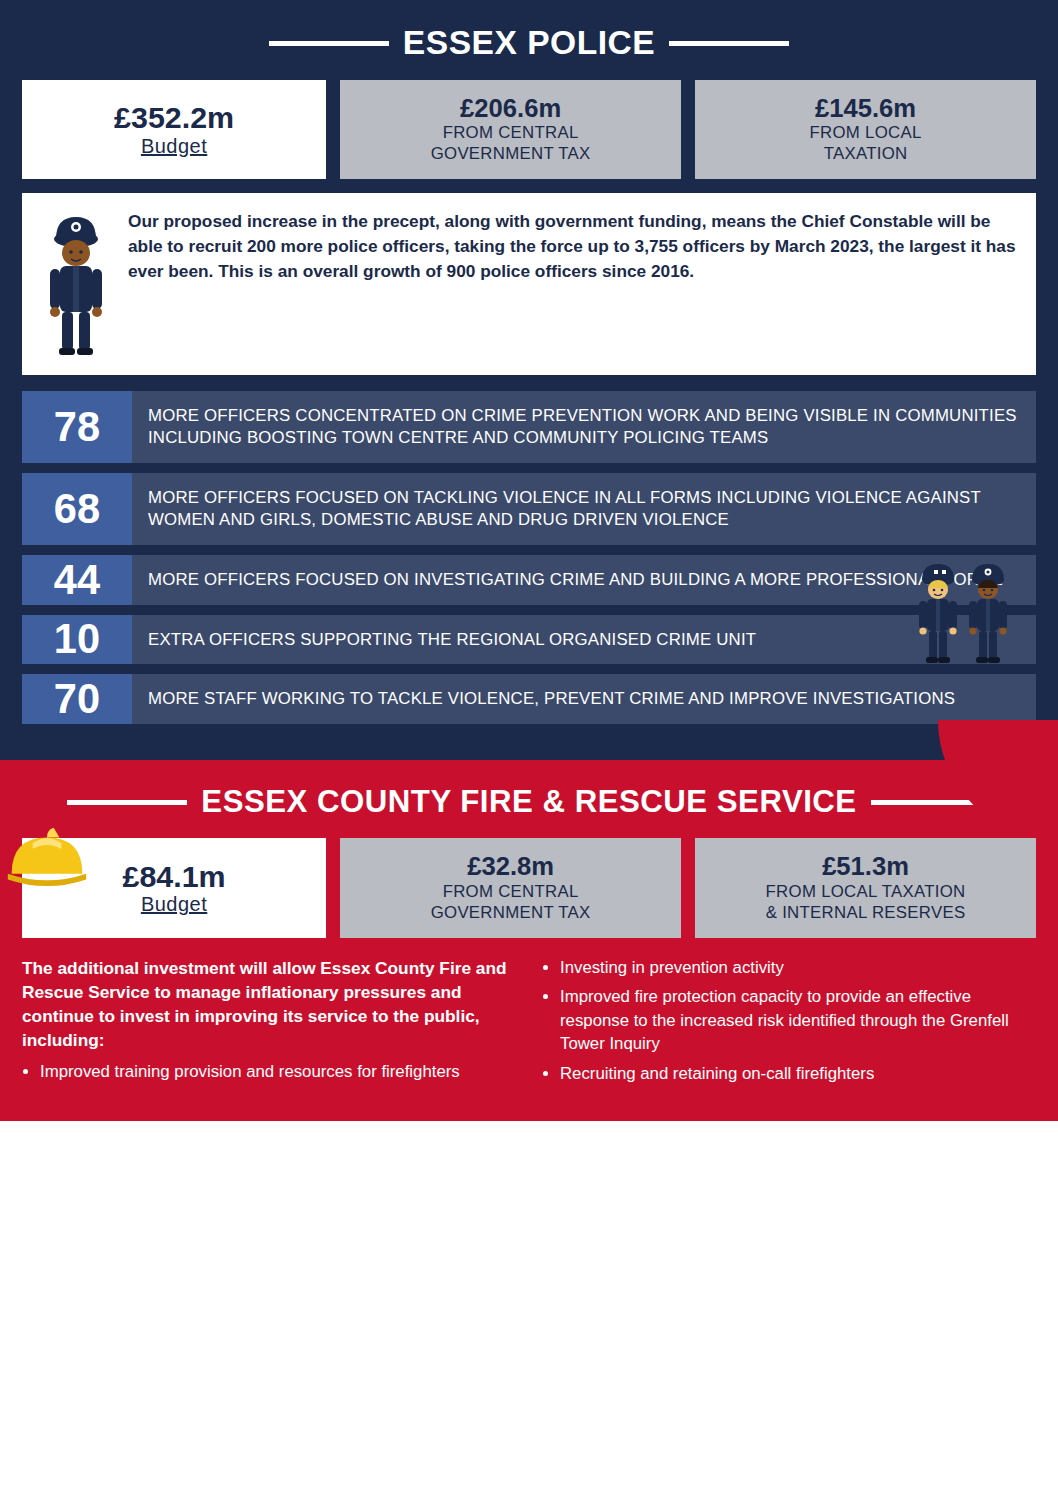Essex Police
£352.2m Budget
£206.6m From central
government tax
£145.6m From local
taxation
Our proposed increase in the precept, along with government funding, means the Chief Constable will be able to recruit 200 more police officers, taking the force up to 3,755 officers by March 2023, the largest it has ever been. This is an overall growth of 900 police officers since 2016.
78
More officers concentrated on crime prevention work and being visible in communities including boosting town centre and community policing teams
68
More officers focused on tackling violence in all forms including violence against women and girls, domestic abuse and drug driven violence
44
More officers focused on investigating crime and building a more professional force
10
Extra officers supporting the Regional Organised Crime Unit
70
More staff working to tackle violence, prevent crime and improve investigations
Essex County Fire & Rescue Service
£84.1m Budget
£32.8m From central
government tax
£51.3m From local taxation
& internal reserves
The additional investment will allow Essex County Fire and Rescue Service to manage inflationary pressures and continue to invest in improving its service to the public, including:
Improved training provision and resources for firefighters
Investing in prevention activity
Improved fire protection capacity to provide an effective response to the increased risk identified through the Grenfell Tower Inquiry
Recruiting and retaining on-call firefighters